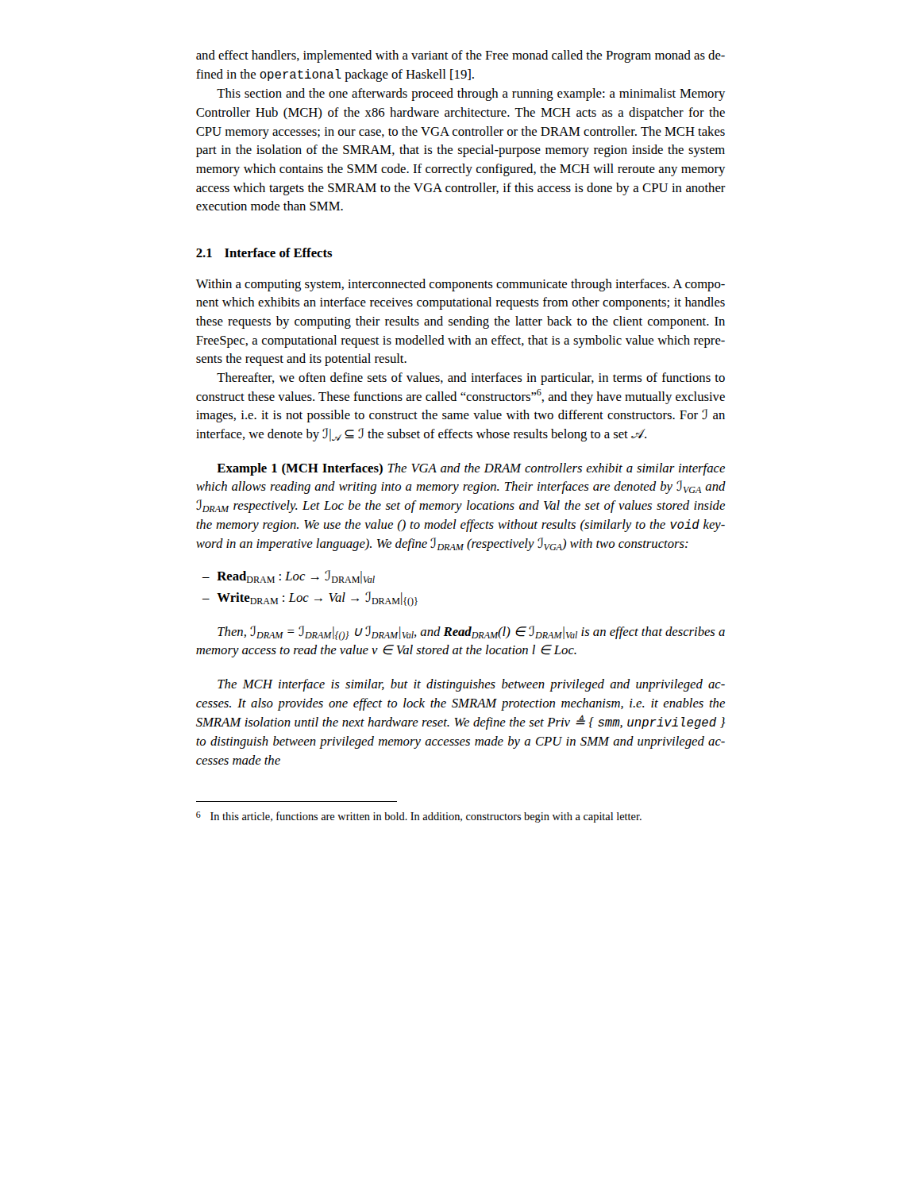and effect handlers, implemented with a variant of the Free monad called the Program monad as defined in the operational package of Haskell [19].
This section and the one afterwards proceed through a running example: a minimalist Memory Controller Hub (MCH) of the x86 hardware architecture. The MCH acts as a dispatcher for the CPU memory accesses; in our case, to the VGA controller or the DRAM controller. The MCH takes part in the isolation of the SMRAM, that is the special-purpose memory region inside the system memory which contains the SMM code. If correctly configured, the MCH will reroute any memory access which targets the SMRAM to the VGA controller, if this access is done by a CPU in another execution mode than SMM.
2.1 Interface of Effects
Within a computing system, interconnected components communicate through interfaces. A component which exhibits an interface receives computational requests from other components; it handles these requests by computing their results and sending the latter back to the client component. In FreeSpec, a computational request is modelled with an effect, that is a symbolic value which represents the request and its potential result.
Thereafter, we often define sets of values, and interfaces in particular, in terms of functions to construct these values. These functions are called “constructors”6, and they have mutually exclusive images, i.e. it is not possible to construct the same value with two different constructors. For ℐ an interface, we denote by ℐ|𝒜 ⊆ ℐ the subset of effects whose results belong to a set 𝒜.
Example 1 (MCH Interfaces) The VGA and the DRAM controllers exhibit a similar interface which allows reading and writing into a memory region. Their interfaces are denoted by ℐVGA and ℐDRAM respectively. Let Loc be the set of memory locations and Val the set of values stored inside the memory region. We use the value () to model effects without results (similarly to the void keyword in an imperative language). We define ℐDRAM (respectively ℐVGA) with two constructors:
ReadDRAM : Loc → ℐDRAM|Val
WriteDRAM : Loc → Val → ℐDRAM|{()}
Then, ℐDRAM = ℐDRAM|{()} ∪ ℐDRAM|Val, and ReadDRAM(l) ∈ ℐDRAM|Val is an effect that describes a memory access to read the value v ∈ Val stored at the location l ∈ Loc.
The MCH interface is similar, but it distinguishes between privileged and unprivileged accesses. It also provides one effect to lock the SMRAM protection mechanism, i.e. it enables the SMRAM isolation until the next hardware reset. We define the set Priv ≜ { smm, unprivileged } to distinguish between privileged memory accesses made by a CPU in SMM and unprivileged accesses made the
6 In this article, functions are written in bold. In addition, constructors begin with a capital letter.